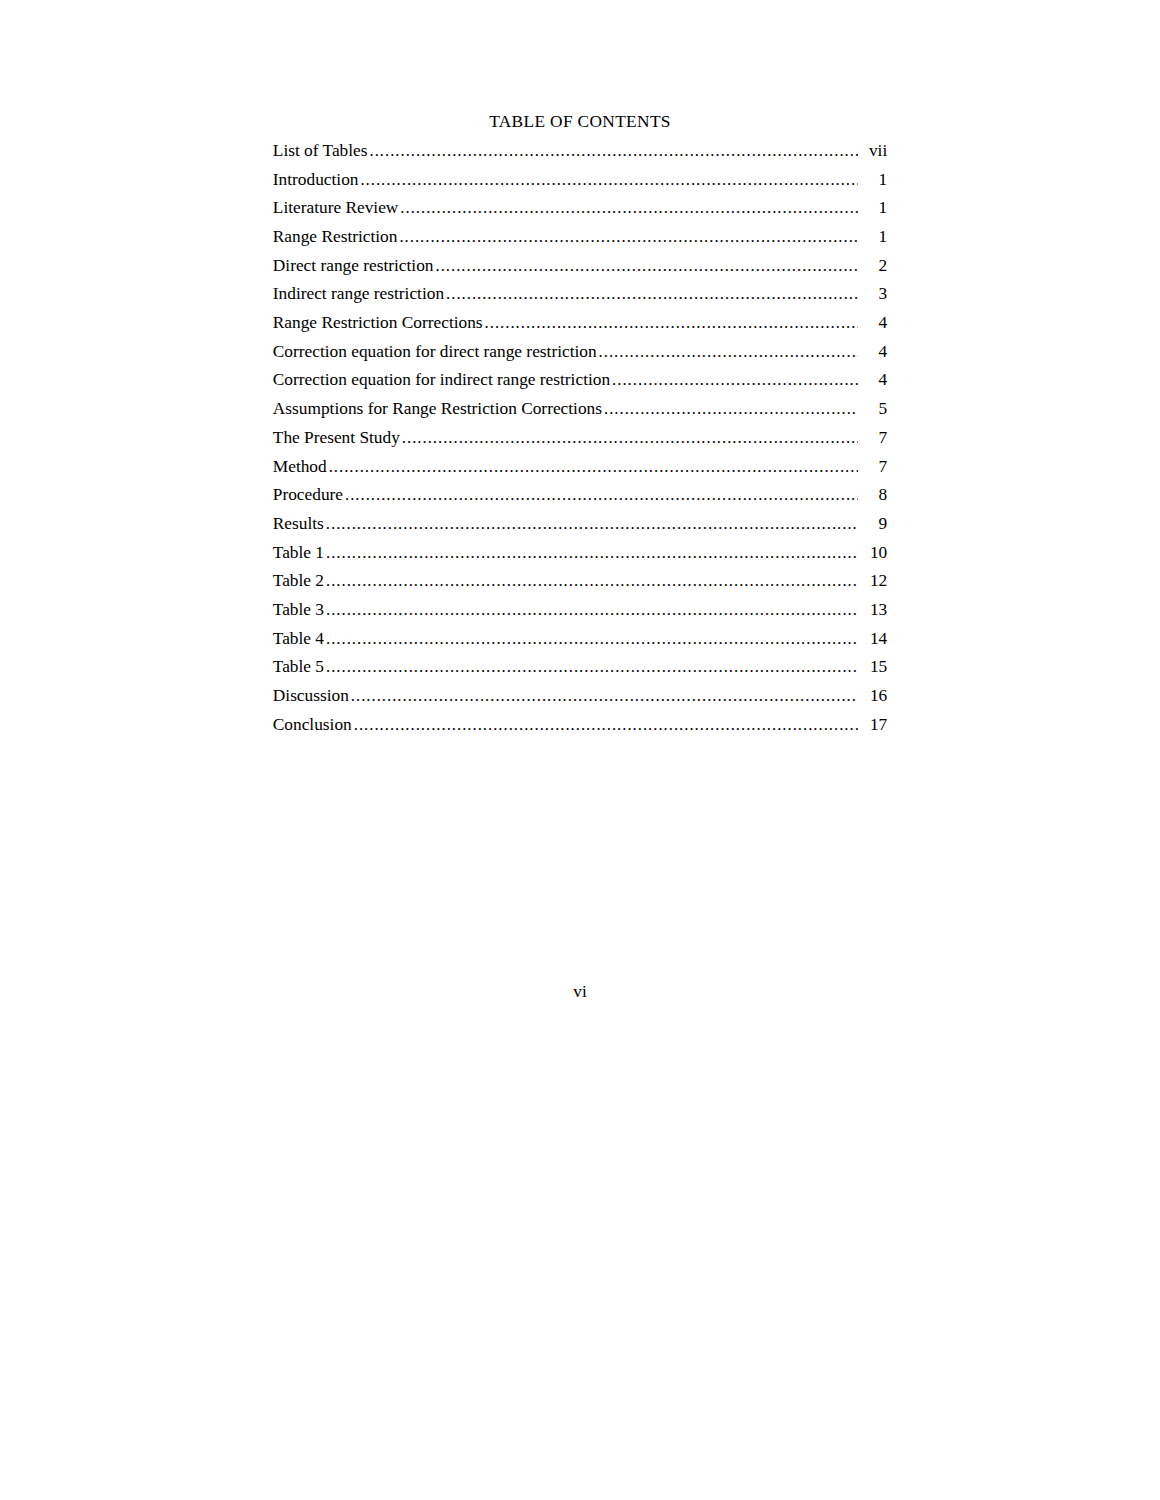TABLE OF CONTENTS
List of Tables ........................................................................................................................... vii
Introduction .............................................................................................................................. 1
Literature Review ..................................................................................................................... 1
Range Restriction .................................................................................................................. 1
Direct range restriction ....................................................................................................... 2
Indirect range restriction .................................................................................................... 3
Range Restriction Corrections ................................................................................................. 4
Correction equation for direct range restriction ..................................................................... 4
Correction equation for indirect range restriction .................................................................. 4
Assumptions for Range Restriction Corrections .................................................................... 5
The Present Study ................................................................................................ 7
Method ................................................................................................................................... 7
Procedure ............................................................................................................................. 8
Results .................................................................................................................................... 9
Table 1 ................................................................................................................................ 10
Table 2 ................................................................................................................................ 12
Table 3 ................................................................................................................................ 13
Table 4 ................................................................................................................................ 14
Table 5 ................................................................................................................................ 15
Discussion .............................................................................................................................. 16
Conclusion ............................................................................................................................. 17
vi